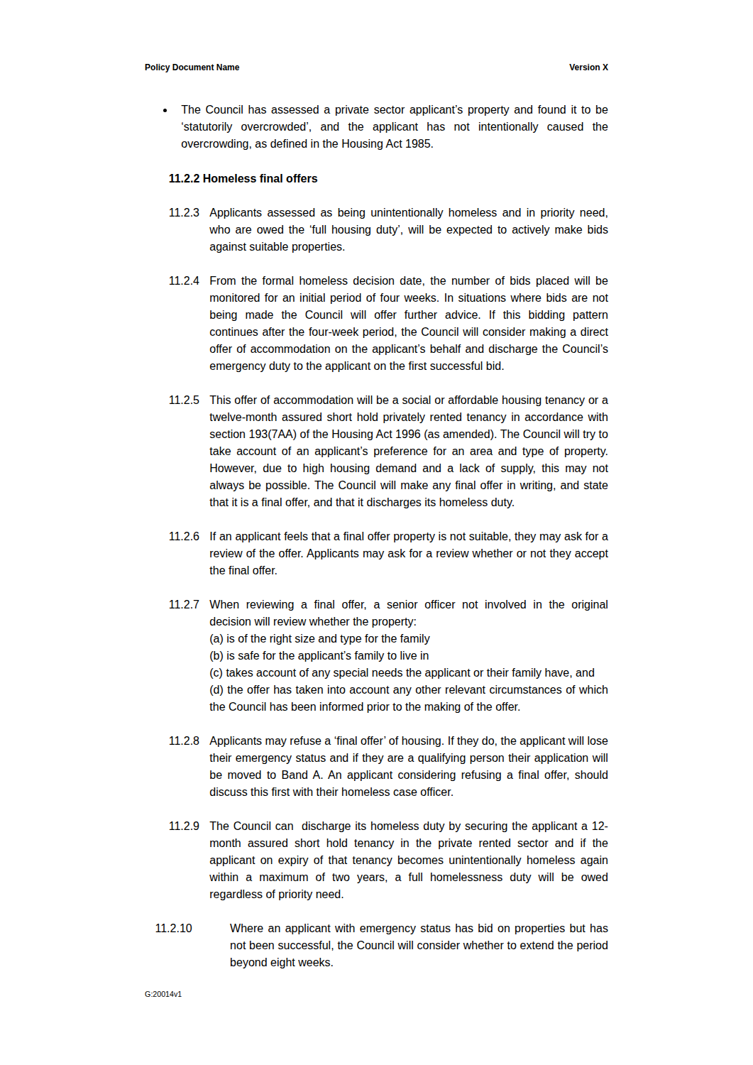Policy Document Name Version X
The Council has assessed a private sector applicant’s property and found it to be ‘statutorily overcrowded’, and the applicant has not intentionally caused the overcrowding, as defined in the Housing Act 1985.
11.2.2 Homeless final offers
11.2.3
Applicants assessed as being unintentionally homeless and in priority need, who are owed the ‘full housing duty’, will be expected to actively make bids against suitable properties.
11.2.4
From the formal homeless decision date, the number of bids placed will be monitored for an initial period of four weeks. In situations where bids are not being made the Council will offer further advice. If this bidding pattern continues after the four-week period, the Council will consider making a direct offer of accommodation on the applicant’s behalf and discharge the Council’s emergency duty to the applicant on the first successful bid.
11.2.5
This offer of accommodation will be a social or affordable housing tenancy or a twelve-month assured short hold privately rented tenancy in accordance with section 193(7AA) of the Housing Act 1996 (as amended). The Council will try to take account of an applicant’s preference for an area and type of property. However, due to high housing demand and a lack of supply, this may not always be possible. The Council will make any final offer in writing, and state that it is a final offer, and that it discharges its homeless duty.
11.2.6
If an applicant feels that a final offer property is not suitable, they may ask for a review of the offer. Applicants may ask for a review whether or not they accept the final offer.
11.2.7
When reviewing a final offer, a senior officer not involved in the original decision will review whether the property:
(a) is of the right size and type for the family
(b) is safe for the applicant’s family to live in
(c) takes account of any special needs the applicant or their family have, and
(d) the offer has taken into account any other relevant circumstances of which the Council has been informed prior to the making of the offer.
11.2.8
Applicants may refuse a ‘final offer’ of housing. If they do, the applicant will lose their emergency status and if they are a qualifying person their application will be moved to Band A. An applicant considering refusing a final offer, should discuss this first with their homeless case officer.
11.2.9
The Council can discharge its homeless duty by securing the applicant a 12-month assured short hold tenancy in the private rented sector and if the applicant on expiry of that tenancy becomes unintentionally homeless again within a maximum of two years, a full homelessness duty will be owed regardless of priority need.
11.2.10
Where an applicant with emergency status has bid on properties but has not been successful, the Council will consider whether to extend the period beyond eight weeks.
G:20014v1